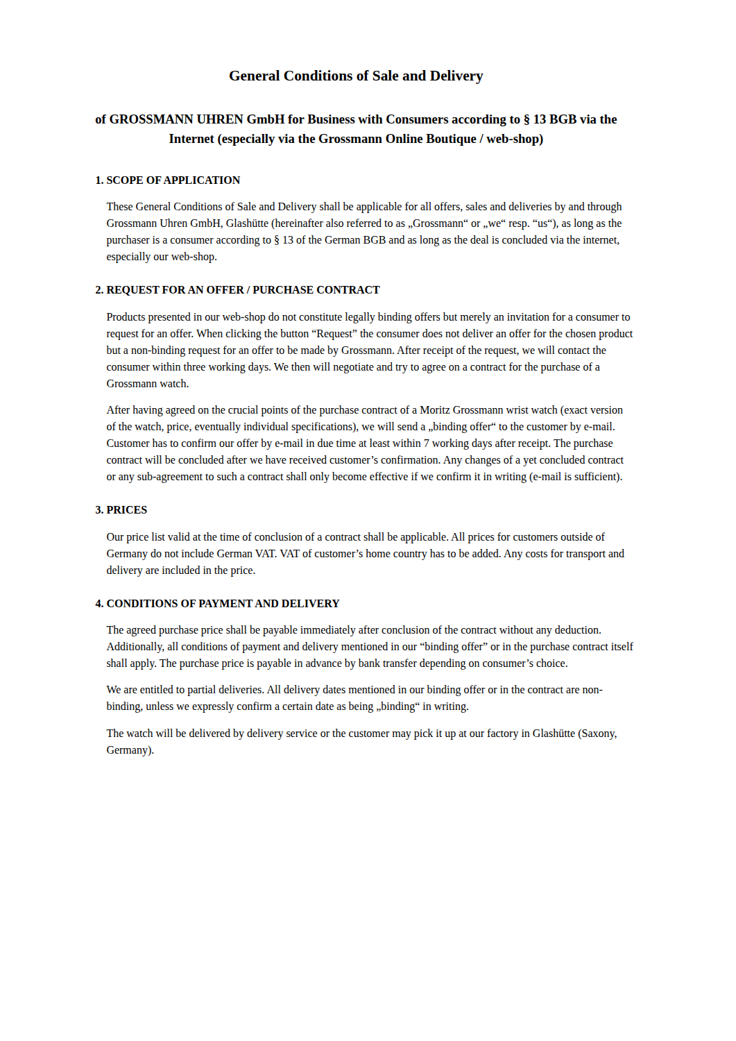General Conditions of Sale and Delivery
of GROSSMANN UHREN GmbH for Business with Consumers according to § 13 BGB via the Internet (especially via the Grossmann Online Boutique / web-shop)
SCOPE OF APPLICATION
These General Conditions of Sale and Delivery shall be applicable for all offers, sales and deliveries by and through Grossmann Uhren GmbH, Glashütte (hereinafter also referred to as „Grossmann“ or „we“ resp. “us“), as long as the purchaser is a consumer according to § 13 of the German BGB and as long as the deal is concluded via the internet, especially our web-shop.
REQUEST FOR AN OFFER / PURCHASE CONTRACT
Products presented in our web-shop do not constitute legally binding offers but merely an invitation for a consumer to request for an offer. When clicking the button “Request” the consumer does not deliver an offer for the chosen product but a non-binding request for an offer to be made by Grossmann. After receipt of the request, we will contact the consumer within three working days. We then will negotiate and try to agree on a contract for the purchase of a Grossmann watch.
After having agreed on the crucial points of the purchase contract of a Moritz Grossmann wrist watch (exact version of the watch, price, eventually individual specifications), we will send a „binding offer“ to the customer by e-mail. Customer has to confirm our offer by e-mail in due time at least within 7 working days after receipt. The purchase contract will be concluded after we have received customer’s confirmation. Any changes of a yet concluded contract or any sub-agreement to such a contract shall only become effective if we confirm it in writing (e-mail is sufficient).
PRICES
Our price list valid at the time of conclusion of a contract shall be applicable. All prices for customers outside of Germany do not include German VAT. VAT of customer’s home country has to be added. Any costs for transport and delivery are included in the price.
CONDITIONS OF PAYMENT AND DELIVERY
The agreed purchase price shall be payable immediately after conclusion of the contract without any deduction. Additionally, all conditions of payment and delivery mentioned in our “binding offer” or in the purchase contract itself shall apply. The purchase price is payable in advance by bank transfer depending on consumer’s choice.
We are entitled to partial deliveries. All delivery dates mentioned in our binding offer or in the contract are non-binding, unless we expressly confirm a certain date as being „binding“ in writing.
The watch will be delivered by delivery service or the customer may pick it up at our factory in Glashütte (Saxony, Germany).